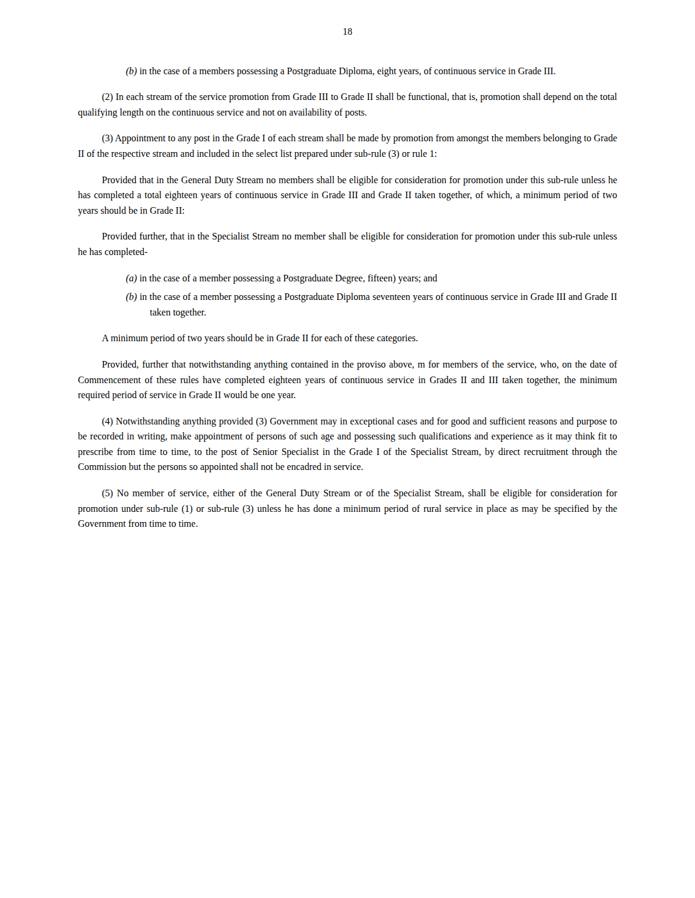18
(b) in the case of a members possessing a Postgraduate Diploma, eight years, of continuous service in Grade III.
(2) In each stream of the service promotion from Grade III to Grade II shall be functional, that is, promotion shall depend on the total qualifying length on the continuous service and not on availability of posts.
(3) Appointment to any post in the Grade I of each stream shall be made by promotion from amongst the members belonging to Grade II of the respective stream and included in the select list prepared under sub-rule (3) or rule 1:
Provided that in the General Duty Stream no members shall be eligible for consideration for promotion under this sub-rule unless he has completed a total eighteen years of continuous service in Grade III and Grade II taken together, of which, a minimum period of two years should be in Grade II:
Provided further, that in the Specialist Stream no member shall be eligible for consideration for promotion under this sub-rule unless he has completed-
(a) in the case of a member possessing a Postgraduate Degree, fifteen) years; and
(b) in the case of a member possessing a Postgraduate Diploma seventeen years of continuous service in Grade III and Grade II taken together.
A minimum period of two years should be in Grade II for each of these categories.
Provided, further that notwithstanding anything contained in the proviso above, m for members of the service, who, on the date of Commencement of these rules have completed eighteen years of continuous service in Grades II and III taken together, the minimum required period of service in Grade II would be one year.
(4) Notwithstanding anything provided (3) Government may in exceptional cases and for good and sufficient reasons and purpose to be recorded in writing, make appointment of persons of such age and possessing such qualifications and experience as it may think fit to prescribe from time to time, to the post of Senior Specialist in the Grade I of the Specialist Stream, by direct recruitment through the Commission but the persons so appointed shall not be encadred in service.
(5) No member of service, either of the General Duty Stream or of the Specialist Stream, shall be eligible for consideration for promotion under sub-rule (1) or sub-rule (3) unless he has done a minimum period of rural service in place as may be specified by the Government from time to time.